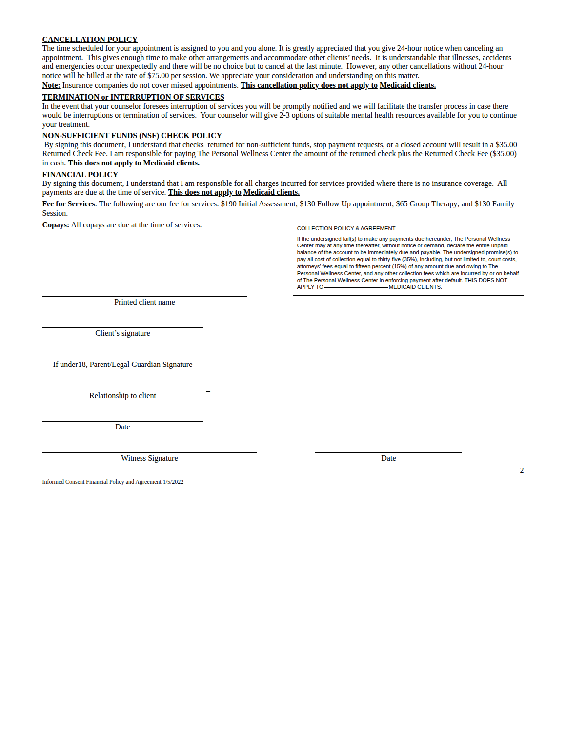CANCELLATION POLICY
The time scheduled for your appointment is assigned to you and you alone. It is greatly appreciated that you give 24-hour notice when canceling an appointment. This gives enough time to make other arrangements and accommodate other clients’ needs. It is understandable that illnesses, accidents and emergencies occur unexpectedly and there will be no choice but to cancel at the last minute. However, any other cancellations without 24-hour notice will be billed at the rate of $75.00 per session. We appreciate your consideration and understanding on this matter.
Note: Insurance companies do not cover missed appointments. This cancellation policy does not apply to Medicaid clients.
TERMINATION or INTERRUPTION OF SERVICES
In the event that your counselor foresees interruption of services you will be promptly notified and we will facilitate the transfer process in case there would be interruptions or termination of services. Your counselor will give 2-3 options of suitable mental health resources available for you to continue your treatment.
NON-SUFFICIENT FUNDS (NSF) CHECK POLICY
By signing this document, I understand that checks returned for non-sufficient funds, stop payment requests, or a closed account will result in a $35.00 Returned Check Fee. I am responsible for paying The Personal Wellness Center the amount of the returned check plus the Returned Check Fee ($35.00) in cash. This does not apply to Medicaid clients.
FINANCIAL POLICY
By signing this document, I understand that I am responsible for all charges incurred for services provided where there is no insurance coverage. All payments are due at the time of service. This does not apply to Medicaid clients.
Fee for Services: The following are our fee for services: $190 Initial Assessment; $130 Follow Up appointment; $65 Group Therapy; and $130 Family Session.
COLLECTION POLICY & AGREEMENT
If the undersigned fail(s) to make any payments due hereunder, The Personal Wellness Center may at any time thereafter, without notice or demand, declare the entire unpaid balance of the account to be immediately due and payable. The undersigned promise(s) to pay all cost of collection equal to thirty-five (35%), including, but not limited to, court costs, attorneys’ fees equal to fifteen percent (15%) of any amount due and owing to The Personal Wellness Center, and any other collection fees which are incurred by or on behalf of The Personal Wellness Center in enforcing payment after default. THIS DOES NOT APPLY TO MEDICAID CLIENTS.
Copays: All copays are due at the time of services.
Printed client name
Client’s signature
If under18, Parent/Legal Guardian Signature
–
Relationship to client
Date
Witness Signature
Date
2
Informed Consent Financial Policy and Agreement 1/5/2022